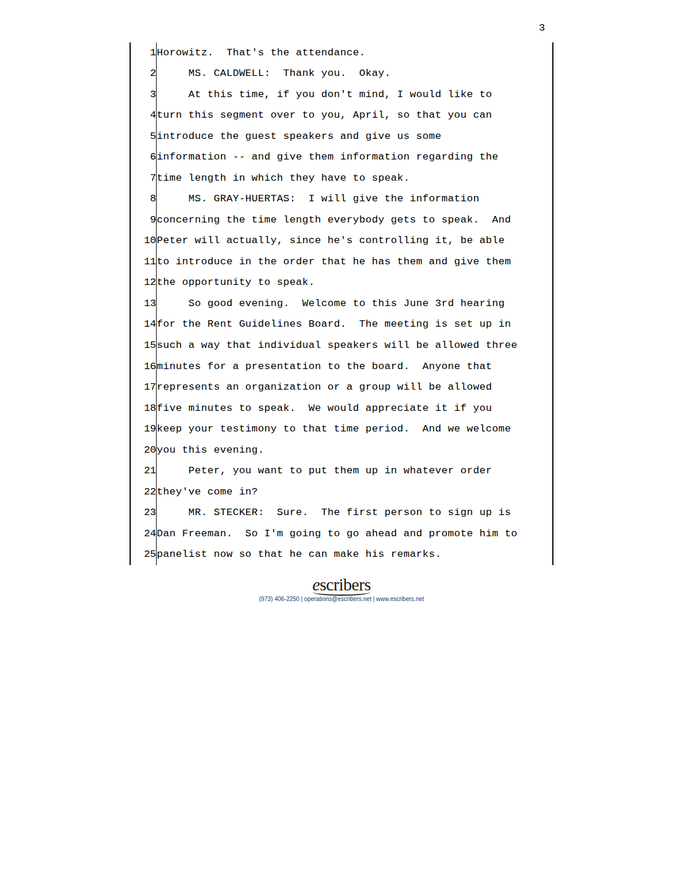3
| 1 | Horowitz. That's the attendance. |
| 2 | MS. CALDWELL: Thank you. Okay. |
| 3 | At this time, if you don't mind, I would like to |
| 4 | turn this segment over to you, April, so that you can |
| 5 | introduce the guest speakers and give us some |
| 6 | information -- and give them information regarding the |
| 7 | time length in which they have to speak. |
| 8 | MS. GRAY-HUERTAS: I will give the information |
| 9 | concerning the time length everybody gets to speak. And |
| 10 | Peter will actually, since he's controlling it, be able |
| 11 | to introduce in the order that he has them and give them |
| 12 | the opportunity to speak. |
| 13 | So good evening. Welcome to this June 3rd hearing |
| 14 | for the Rent Guidelines Board. The meeting is set up in |
| 15 | such a way that individual speakers will be allowed three |
| 16 | minutes for a presentation to the board. Anyone that |
| 17 | represents an organization or a group will be allowed |
| 18 | five minutes to speak. We would appreciate it if you |
| 19 | keep your testimony to that time period. And we welcome |
| 20 | you this evening. |
| 21 | Peter, you want to put them up in whatever order |
| 22 | they've come in? |
| 23 | MR. STECKER: Sure. The first person to sign up is |
| 24 | Dan Freeman. So I'm going to go ahead and promote him to |
| 25 | panelist now so that he can make his remarks. |
escribers
(973) 406-2250 | operations@escribers.net | www.escribers.net